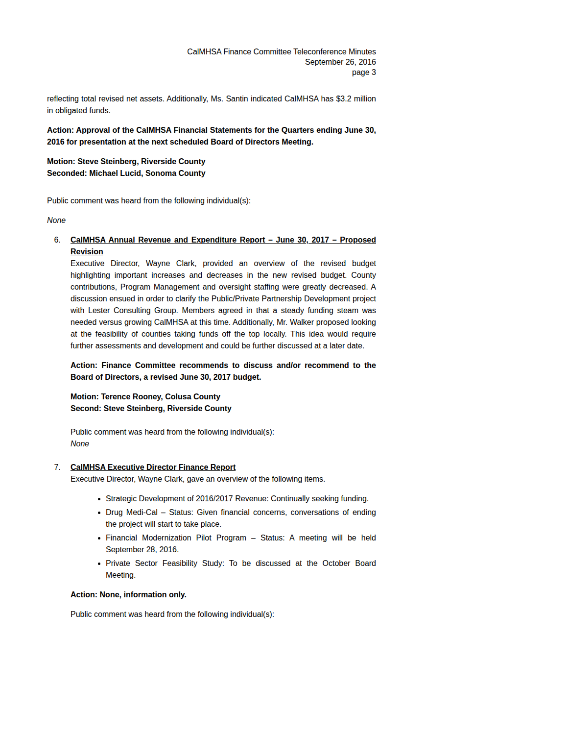CalMHSA Finance Committee Teleconference Minutes
September 26, 2016
page 3
reflecting total revised net assets. Additionally, Ms. Santin indicated CalMHSA has $3.2 million in obligated funds.
Action: Approval of the CalMHSA Financial Statements for the Quarters ending June 30, 2016 for presentation at the next scheduled Board of Directors Meeting.
Motion: Steve Steinberg, Riverside County
Seconded: Michael Lucid, Sonoma County
Public comment was heard from the following individual(s):
None
6.
CalMHSA Annual Revenue and Expenditure Report – June 30, 2017 – Proposed Revision
Executive Director, Wayne Clark, provided an overview of the revised budget highlighting important increases and decreases in the new revised budget. County contributions, Program Management and oversight staffing were greatly decreased. A discussion ensued in order to clarify the Public/Private Partnership Development project with Lester Consulting Group. Members agreed in that a steady funding steam was needed versus growing CalMHSA at this time. Additionally, Mr. Walker proposed looking at the feasibility of counties taking funds off the top locally. This idea would require further assessments and development and could be further discussed at a later date.
Action: Finance Committee recommends to discuss and/or recommend to the Board of Directors, a revised June 30, 2017 budget.
Motion: Terence Rooney, Colusa County
Second: Steve Steinberg, Riverside County
Public comment was heard from the following individual(s):
None
7.
CalMHSA Executive Director Finance Report
Executive Director, Wayne Clark, gave an overview of the following items.
Strategic Development of 2016/2017 Revenue: Continually seeking funding.
Drug Medi-Cal – Status: Given financial concerns, conversations of ending the project will start to take place.
Financial Modernization Pilot Program – Status: A meeting will be held September 28, 2016.
Private Sector Feasibility Study: To be discussed at the October Board Meeting.
Action: None, information only.
Public comment was heard from the following individual(s):